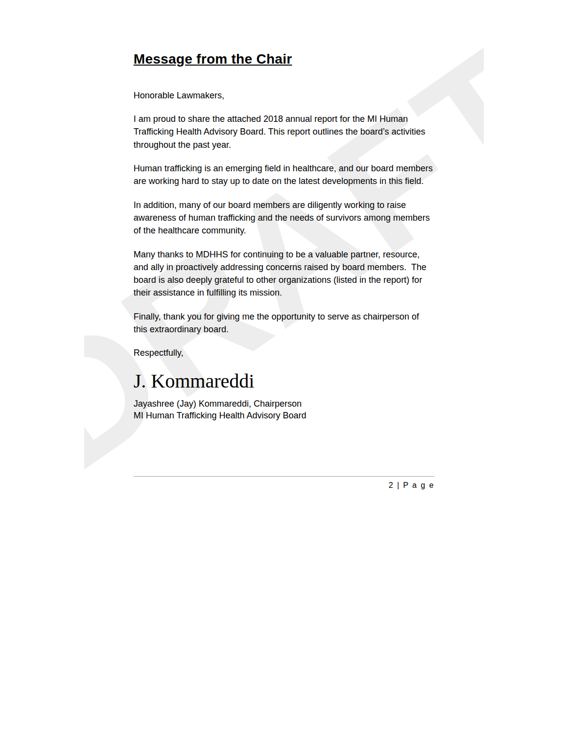DRAFT
Message from the Chair
Honorable Lawmakers,
I am proud to share the attached 2018 annual report for the MI Human Trafficking Health Advisory Board. This report outlines the board’s activities throughout the past year.
Human trafficking is an emerging field in healthcare, and our board members are working hard to stay up to date on the latest developments in this field.
In addition, many of our board members are diligently working to raise awareness of human trafficking and the needs of survivors among members of the healthcare community.
Many thanks to MDHHS for continuing to be a valuable partner, resource, and ally in proactively addressing concerns raised by board members. The board is also deeply grateful to other organizations (listed in the report) for their assistance in fulfilling its mission.
Finally, thank you for giving me the opportunity to serve as chairperson of this extraordinary board.
Respectfully,
J. Kommareddi
Jayashree (Jay) Kommareddi, Chairperson
MI Human Trafficking Health Advisory Board
2 | P a g e